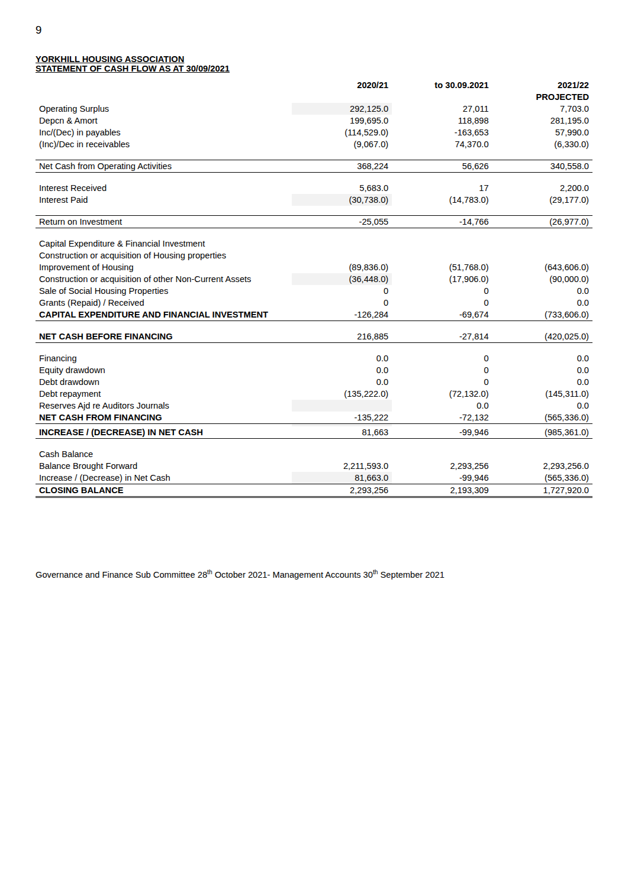9
YORKHILL HOUSING ASSOCIATION
STATEMENT OF CASH FLOW AS AT 30/09/2021
| | 2020/21 | to 30.09.2021 | 2021/22 |
| --- | --- | --- | --- |
| | | | PROJECTED |
| Operating Surplus | 292,125.0 | 27,011 | 7,703.0 |
| Depcn & Amort | 199,695.0 | 118,898 | 281,195.0 |
| Inc/(Dec) in payables | (114,529.0) | -163,653 | 57,990.0 |
| (Inc)/Dec in receivables | (9,067.0) | 74,370.0 | (6,330.0) |
| Net Cash from Operating Activities | 368,224 | 56,626 | 340,558.0 |
| Interest Received | 5,683.0 | 17 | 2,200.0 |
| Interest Paid | (30,738.0) | (14,783.0) | (29,177.0) |
| Return on Investment | -25,055 | -14,766 | (26,977.0) |
| Capital Expenditure & Financial Investment | | | |
| Construction or acquisition of Housing properties | | | |
| Improvement of Housing | (89,836.0) | (51,768.0) | (643,606.0) |
| Construction or acquisition of other Non-Current Assets | (36,448.0) | (17,906.0) | (90,000.0) |
| Sale of Social Housing Properties | 0 | 0 | 0.0 |
| Grants (Repaid) / Received | 0 | 0 | 0.0 |
| CAPITAL EXPENDITURE AND FINANCIAL INVESTMENT | -126,284 | -69,674 | (733,606.0) |
| NET CASH BEFORE FINANCING | 216,885 | -27,814 | (420,025.0) |
| Financing | 0.0 | 0 | 0.0 |
| Equity drawdown | 0.0 | 0 | 0.0 |
| Debt drawdown | 0.0 | 0 | 0.0 |
| Debt repayment | (135,222.0) | (72,132.0) | (145,311.0) |
| Reserves Ajd re Auditors Journals | | 0.0 | 0.0 |
| NET CASH FROM FINANCING | -135,222 | -72,132 | (565,336.0) |
| INCREASE / (DECREASE) IN NET CASH | 81,663 | -99,946 | (985,361.0) |
| Cash Balance | | | |
| Balance Brought Forward | 2,211,593.0 | 2,293,256 | 2,293,256.0 |
| Increase / (Decrease) in Net Cash | 81,663.0 | -99,946 | (565,336.0) |
| CLOSING BALANCE | 2,293,256 | 2,193,309 | 1,727,920.0 |
Governance and Finance Sub Committee 28th October 2021- Management Accounts 30th September 2021